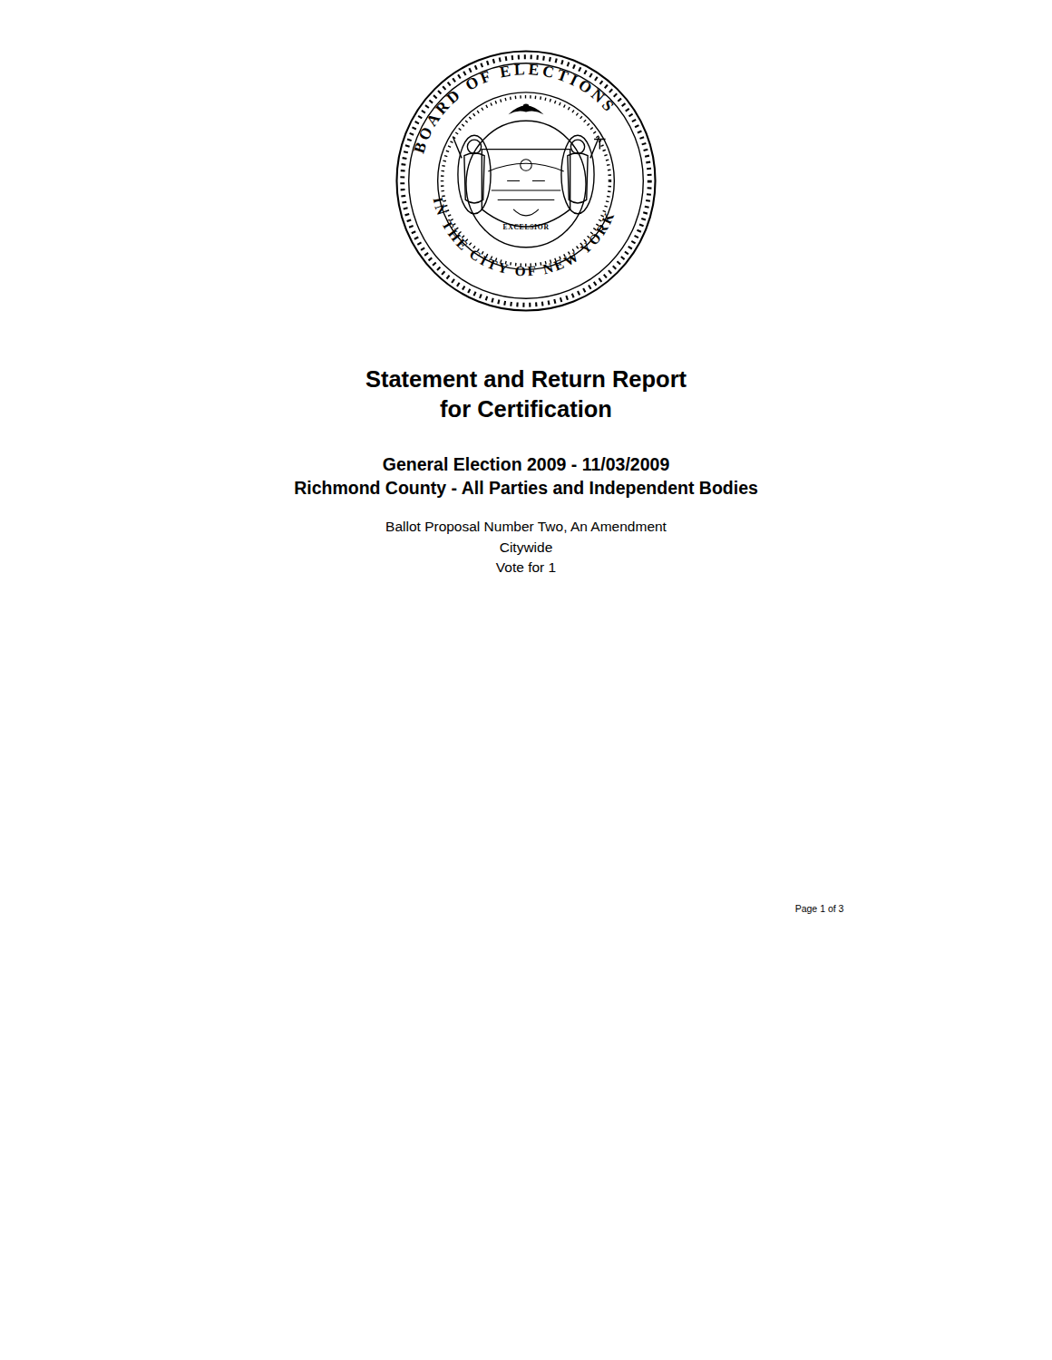Statement and Return Report
for Certification
General Election 2009 - 11/03/2009
Richmond County - All Parties and Independent Bodies
Ballot Proposal Number Two, An Amendment
Citywide
Vote for 1
Page 1 of 3